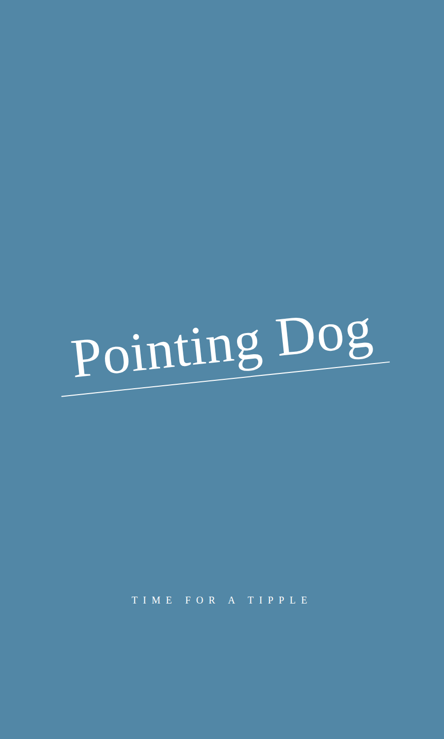Pointing Dog
Time for a Tipple